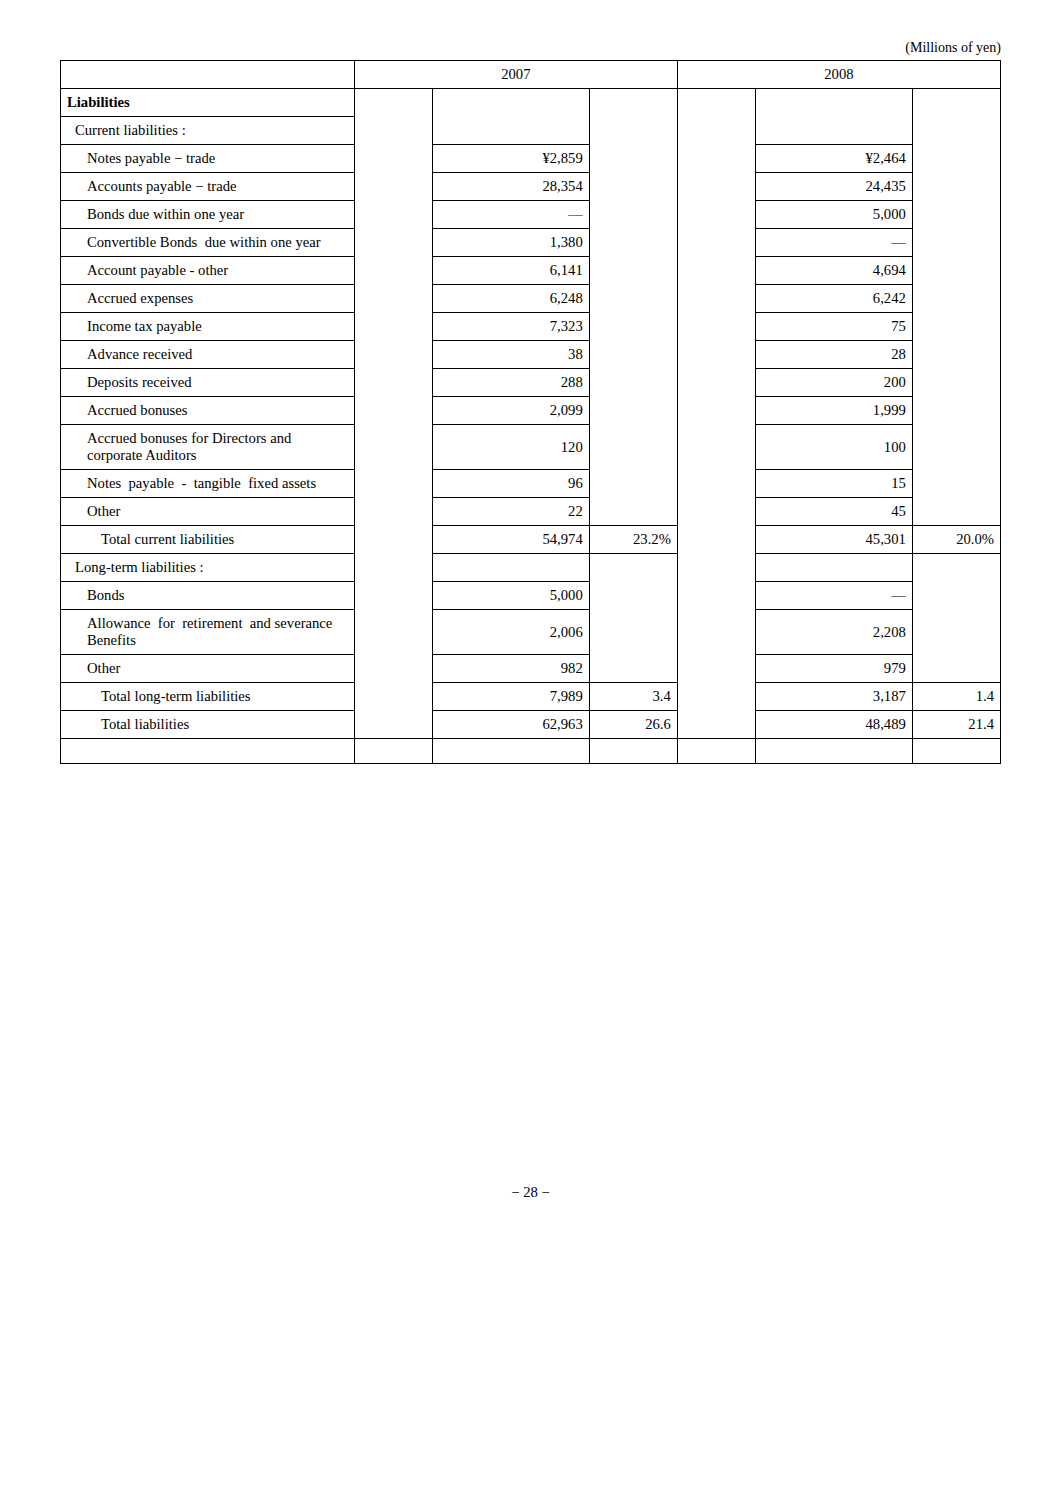(Millions of yen)
| | 2007 | 2008 |
| Liabilities | | | | | | |
| Current liabilities : | | | | | | |
| Notes payable − trade | | ¥2,859 | | | ¥2,464 | |
| Accounts payable − trade | | 28,354 | | | 24,435 | |
| Bonds due within one year | | — | | | 5,000 | |
| Convertible Bonds due within one year | | 1,380 | | | — | |
| Account payable - other | | 6,141 | | | 4,694 | |
| Accrued expenses | | 6,248 | | | 6,242 | |
| Income tax payable | | 7,323 | | | 75 | |
| Advance received | | 38 | | | 28 | |
| Deposits received | | 288 | | | 200 | |
| Accrued bonuses | | 2,099 | | | 1,999 | |
| Accrued bonuses for Directors and corporate Auditors | | 120 | | | 100 | |
| Notes payable - tangible fixed assets | | 96 | | | 15 | |
| Other | | 22 | | | 45 | |
| Total current liabilities | | 54,974 | 23.2% | | 45,301 | 20.0% |
| Long-term liabilities : | | | | | | |
| Bonds | | 5,000 | | | — | |
| Allowance for retirement and severance Benefits | | 2,006 | | | 2,208 | |
| Other | | 982 | | | 979 | |
| Total long-term liabilities | | 7,989 | 3.4 | | 3,187 | 1.4 |
| Total liabilities | | 62,963 | 26.6 | | 48,489 | 21.4 |
− 28 −